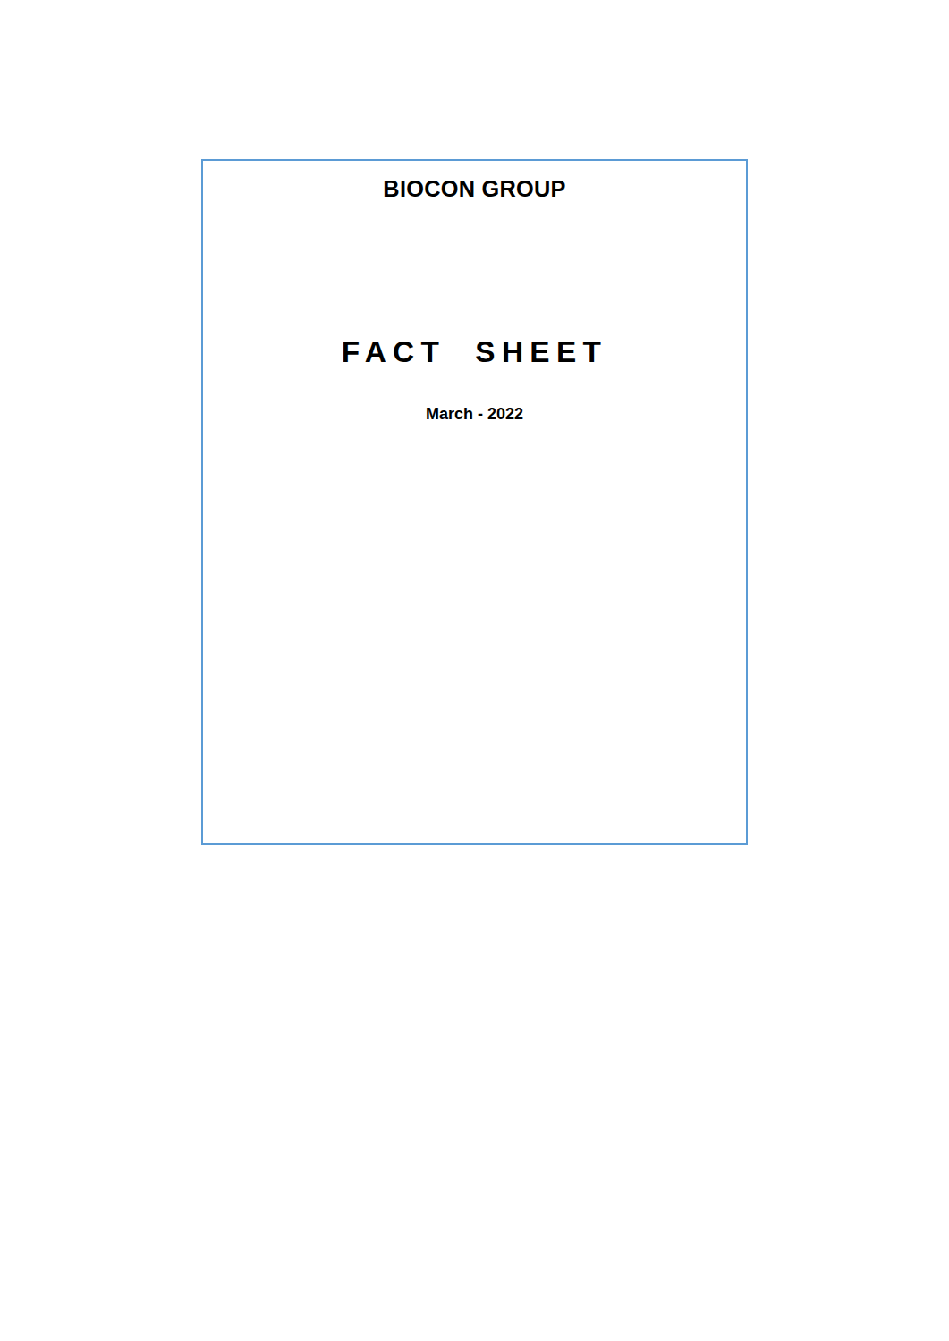BIOCON GROUP
FACT SHEET
March - 2022